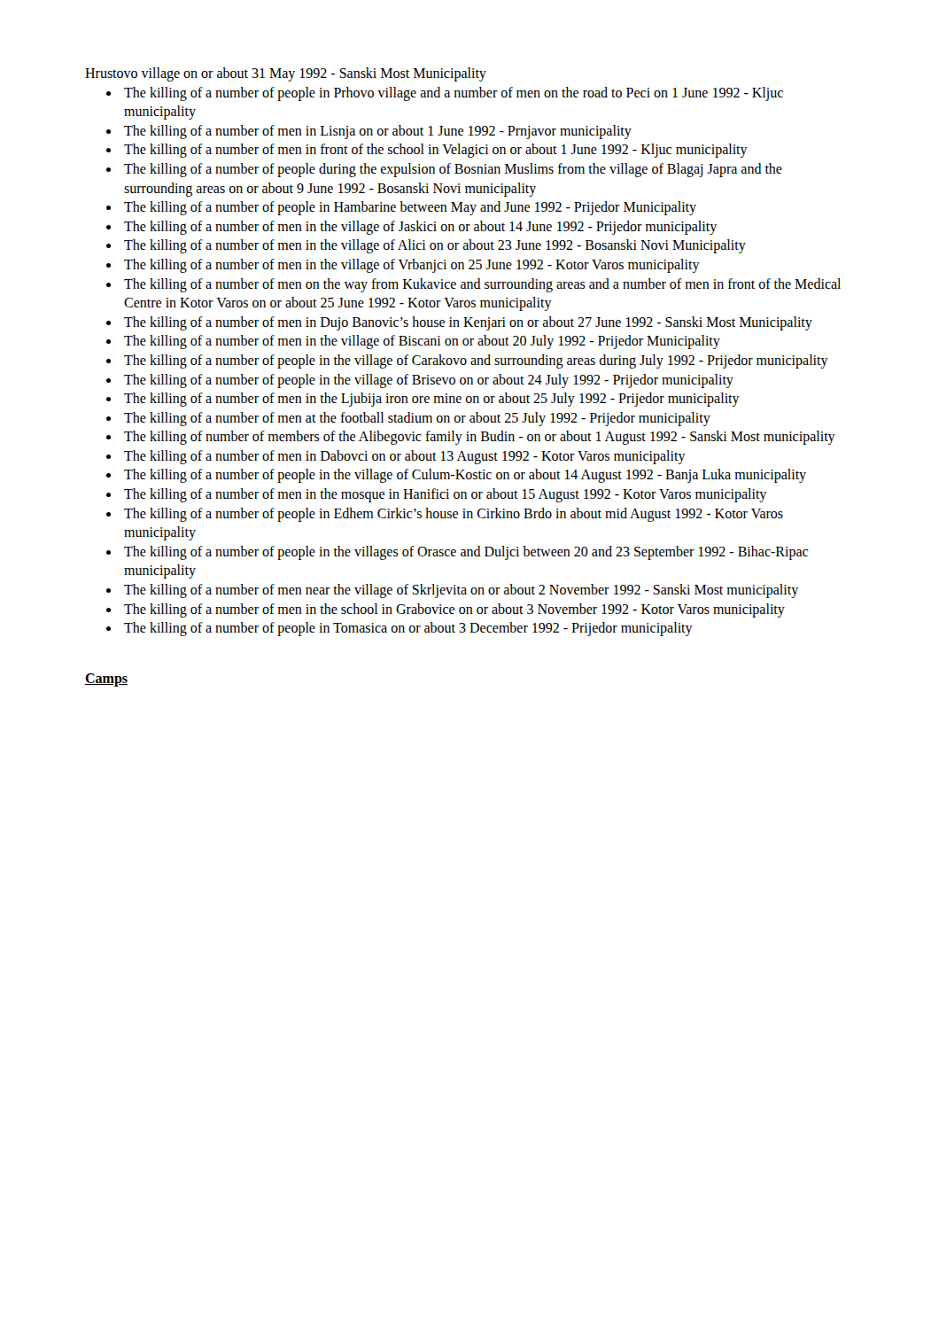Hrustovo village on or about 31 May 1992 - Sanski Most Municipality
The killing of a number of people in Prhovo village and a number of men on the road to Peci on 1 June 1992 - Kljuc municipality
The killing of a number of men in Lisnja on or about 1 June 1992 - Prnjavor municipality
The killing of a number of men in front of the school in Velagici on or about 1 June 1992 - Kljuc municipality
The killing of a number of people during the expulsion of Bosnian Muslims from the village of Blagaj Japra and the surrounding areas on or about 9 June 1992 - Bosanski Novi municipality
The killing of a number of people in Hambarine between May and June 1992 - Prijedor Municipality
The killing of a number of men in the village of Jaskici on or about 14 June 1992 - Prijedor municipality
The killing of a number of men in the village of Alici on or about 23 June 1992 - Bosanski Novi Municipality
The killing of a number of men in the village of Vrbanjci on 25 June 1992 - Kotor Varos municipality
The killing of a number of men on the way from Kukavice and surrounding areas and a number of men in front of the Medical Centre in Kotor Varos on or about 25 June 1992 - Kotor Varos municipality
The killing of a number of men in Dujo Banovic’s house in Kenjari on or about 27 June 1992 - Sanski Most Municipality
The killing of a number of men in the village of Biscani on or about 20 July 1992 - Prijedor Municipality
The killing of a number of people in the village of Carakovo and surrounding areas during July 1992 - Prijedor municipality
The killing of a number of people in the village of Brisevo on or about 24 July 1992 - Prijedor municipality
The killing of a number of men in the Ljubija iron ore mine on or about 25 July 1992 - Prijedor municipality
The killing of a number of men at the football stadium on or about 25 July 1992 - Prijedor municipality
The killing of number of members of the Alibegovic family in Budin - on or about 1 August 1992 - Sanski Most municipality
The killing of a number of men in Dabovci on or about 13 August 1992 - Kotor Varos municipality
The killing of a number of people in the village of Culum-Kostic on or about 14 August 1992 - Banja Luka municipality
The killing of a number of men in the mosque in Hanifici on or about 15 August 1992 - Kotor Varos municipality
The killing of a number of people in Edhem Cirkic’s house in Cirkino Brdo in about mid August 1992 - Kotor Varos municipality
The killing of a number of people in the villages of Orasce and Duljci between 20 and 23 September 1992 - Bihac-Ripac municipality
The killing of a number of men near the village of Skrljevita on or about 2 November 1992 - Sanski Most municipality
The killing of a number of men in the school in Grabovice on or about 3 November 1992 - Kotor Varos municipality
The killing of a number of people in Tomasica on or about 3 December 1992 - Prijedor municipality
Camps